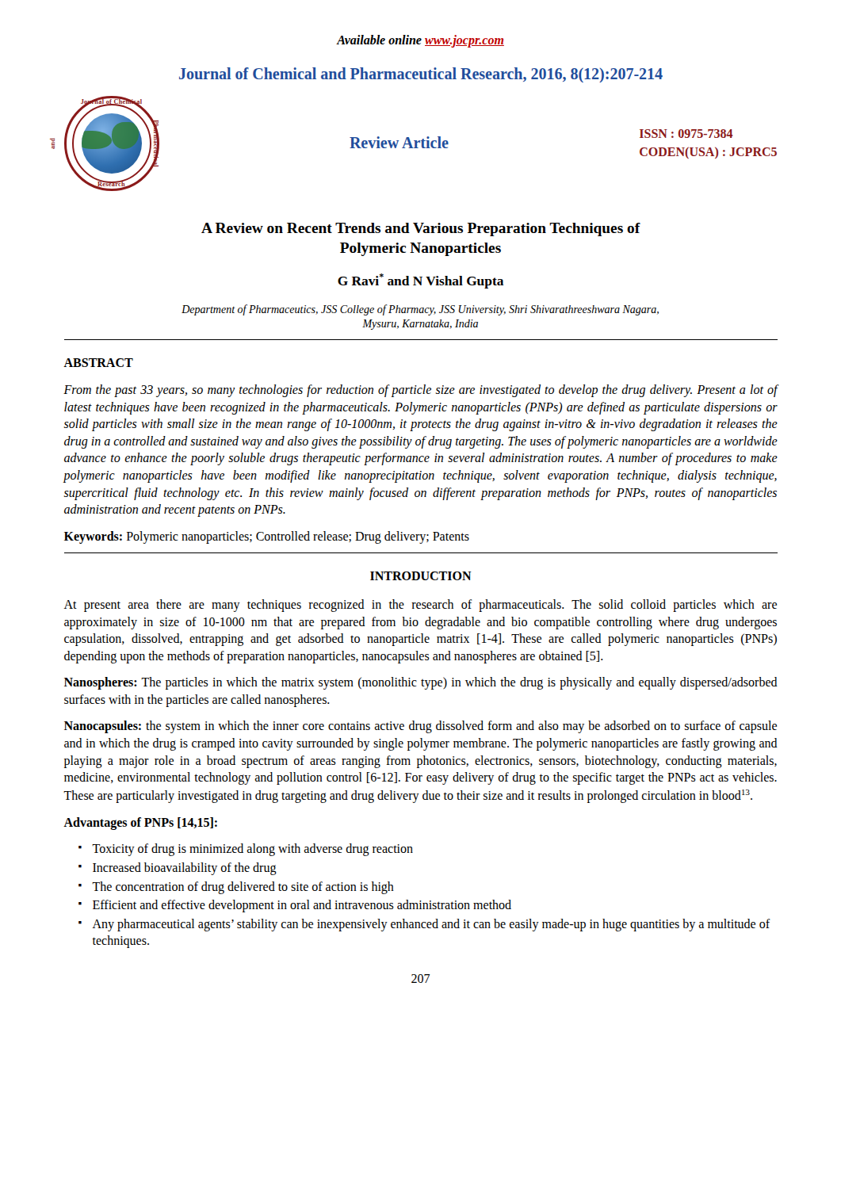Available online www.jocpr.com
Journal of Chemical and Pharmaceutical Research, 2016, 8(12):207-214
Journal of Chemical Research and Pharmaceutical
Review Article
ISSN : 0975-7384
CODEN(USA) : JCPRC5
A Review on Recent Trends and Various Preparation Techniques of
Polymeric Nanoparticles
G Ravi* and N Vishal Gupta
Department of Pharmaceutics, JSS College of Pharmacy, JSS University, Shri Shivarathreeshwara Nagara,
Mysuru, Karnataka, India
ABSTRACT
From the past 33 years, so many technologies for reduction of particle size are investigated to develop the drug delivery. Present a lot of latest techniques have been recognized in the pharmaceuticals. Polymeric nanoparticles (PNPs) are defined as particulate dispersions or solid particles with small size in the mean range of 10-1000nm, it protects the drug against in-vitro & in-vivo degradation it releases the drug in a controlled and sustained way and also gives the possibility of drug targeting. The uses of polymeric nanoparticles are a worldwide advance to enhance the poorly soluble drugs therapeutic performance in several administration routes. A number of procedures to make polymeric nanoparticles have been modified like nanoprecipitation technique, solvent evaporation technique, dialysis technique, supercritical fluid technology etc. In this review mainly focused on different preparation methods for PNPs, routes of nanoparticles administration and recent patents on PNPs.
Keywords: Polymeric nanoparticles; Controlled release; Drug delivery; Patents
INTRODUCTION
At present area there are many techniques recognized in the research of pharmaceuticals. The solid colloid particles which are approximately in size of 10-1000 nm that are prepared from bio degradable and bio compatible controlling where drug undergoes capsulation, dissolved, entrapping and get adsorbed to nanoparticle matrix [1-4]. These are called polymeric nanoparticles (PNPs) depending upon the methods of preparation nanoparticles, nanocapsules and nanospheres are obtained [5].
Nanospheres: The particles in which the matrix system (monolithic type) in which the drug is physically and equally dispersed/adsorbed surfaces with in the particles are called nanospheres.
Nanocapsules: the system in which the inner core contains active drug dissolved form and also may be adsorbed on to surface of capsule and in which the drug is cramped into cavity surrounded by single polymer membrane. The polymeric nanoparticles are fastly growing and playing a major role in a broad spectrum of areas ranging from photonics, electronics, sensors, biotechnology, conducting materials, medicine, environmental technology and pollution control [6-12]. For easy delivery of drug to the specific target the PNPs act as vehicles. These are particularly investigated in drug targeting and drug delivery due to their size and it results in prolonged circulation in blood13.
Advantages of PNPs [14,15]:
Toxicity of drug is minimized along with adverse drug reaction
Increased bioavailability of the drug
The concentration of drug delivered to site of action is high
Efficient and effective development in oral and intravenous administration method
Any pharmaceutical agents’ stability can be inexpensively enhanced and it can be easily made-up in huge quantities by a multitude of techniques.
207